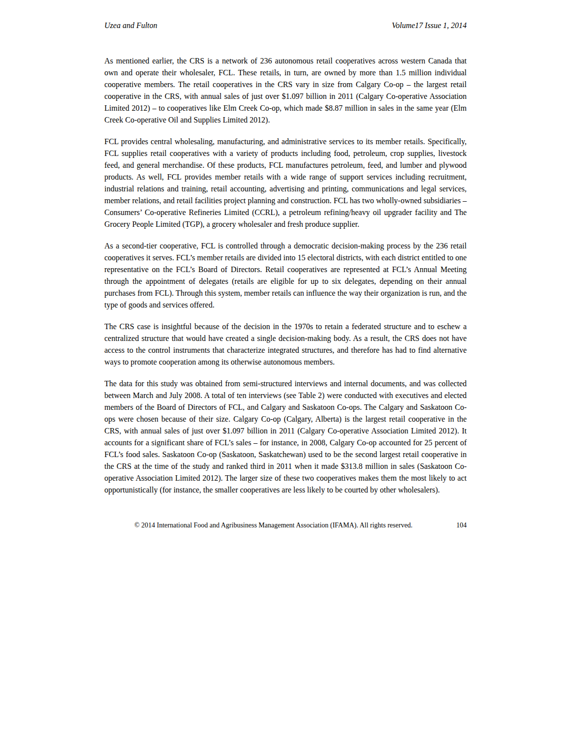Uzea and Fulton Volume17 Issue 1, 2014
As mentioned earlier, the CRS is a network of 236 autonomous retail cooperatives across western Canada that own and operate their wholesaler, FCL. These retails, in turn, are owned by more than 1.5 million individual cooperative members. The retail cooperatives in the CRS vary in size from Calgary Co-op – the largest retail cooperative in the CRS, with annual sales of just over $1.097 billion in 2011 (Calgary Co-operative Association Limited 2012) – to cooperatives like Elm Creek Co-op, which made $8.87 million in sales in the same year (Elm Creek Co-operative Oil and Supplies Limited 2012).
FCL provides central wholesaling, manufacturing, and administrative services to its member retails. Specifically, FCL supplies retail cooperatives with a variety of products including food, petroleum, crop supplies, livestock feed, and general merchandise. Of these products, FCL manufactures petroleum, feed, and lumber and plywood products. As well, FCL provides member retails with a wide range of support services including recruitment, industrial relations and training, retail accounting, advertising and printing, communications and legal services, member relations, and retail facilities project planning and construction. FCL has two wholly-owned subsidiaries – Consumers’ Co-operative Refineries Limited (CCRL), a petroleum refining/heavy oil upgrader facility and The Grocery People Limited (TGP), a grocery wholesaler and fresh produce supplier.
As a second-tier cooperative, FCL is controlled through a democratic decision-making process by the 236 retail cooperatives it serves. FCL’s member retails are divided into 15 electoral districts, with each district entitled to one representative on the FCL’s Board of Directors. Retail cooperatives are represented at FCL’s Annual Meeting through the appointment of delegates (retails are eligible for up to six delegates, depending on their annual purchases from FCL). Through this system, member retails can influence the way their organization is run, and the type of goods and services offered.
The CRS case is insightful because of the decision in the 1970s to retain a federated structure and to eschew a centralized structure that would have created a single decision-making body. As a result, the CRS does not have access to the control instruments that characterize integrated structures, and therefore has had to find alternative ways to promote cooperation among its otherwise autonomous members.
The data for this study was obtained from semi-structured interviews and internal documents, and was collected between March and July 2008. A total of ten interviews (see Table 2) were conducted with executives and elected members of the Board of Directors of FCL, and Calgary and Saskatoon Co-ops. The Calgary and Saskatoon Co-ops were chosen because of their size. Calgary Co-op (Calgary, Alberta) is the largest retail cooperative in the CRS, with annual sales of just over $1.097 billion in 2011 (Calgary Co-operative Association Limited 2012). It accounts for a significant share of FCL’s sales – for instance, in 2008, Calgary Co-op accounted for 25 percent of FCL’s food sales. Saskatoon Co-op (Saskatoon, Saskatchewan) used to be the second largest retail cooperative in the CRS at the time of the study and ranked third in 2011 when it made $313.8 million in sales (Saskatoon Co-operative Association Limited 2012). The larger size of these two cooperatives makes them the most likely to act opportunistically (for instance, the smaller cooperatives are less likely to be courted by other wholesalers).
© 2014 International Food and Agribusiness Management Association (IFAMA). All rights reserved. 104